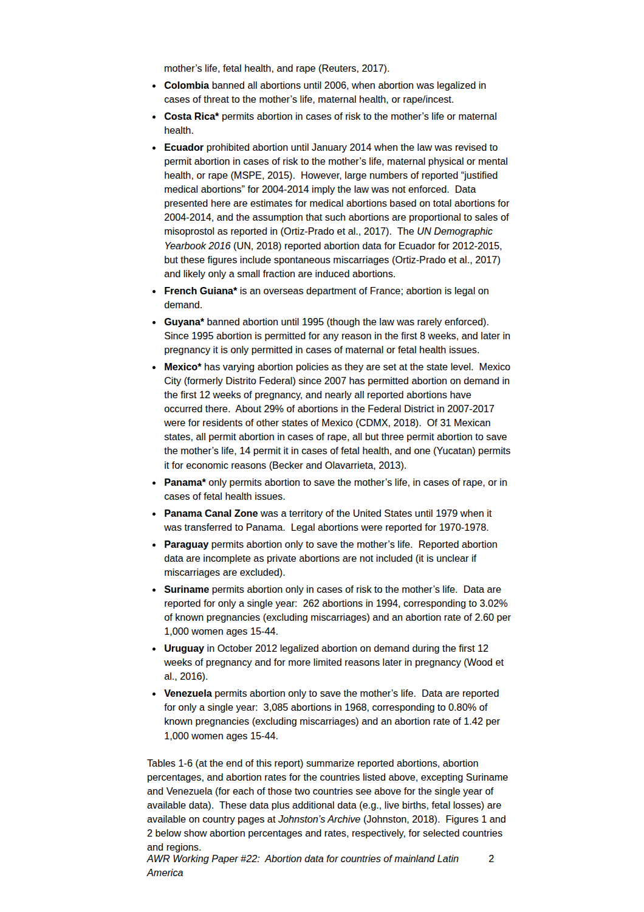mother’s life, fetal health, and rape (Reuters, 2017).
Colombia banned all abortions until 2006, when abortion was legalized in cases of threat to the mother’s life, maternal health, or rape/incest.
Costa Rica* permits abortion in cases of risk to the mother’s life or maternal health.
Ecuador prohibited abortion until January 2014 when the law was revised to permit abortion in cases of risk to the mother’s life, maternal physical or mental health, or rape (MSPE, 2015). However, large numbers of reported “justified medical abortions” for 2004-2014 imply the law was not enforced. Data presented here are estimates for medical abortions based on total abortions for 2004-2014, and the assumption that such abortions are proportional to sales of misoprostol as reported in (Ortiz-Prado et al., 2017). The UN Demographic Yearbook 2016 (UN, 2018) reported abortion data for Ecuador for 2012-2015, but these figures include spontaneous miscarriages (Ortiz-Prado et al., 2017) and likely only a small fraction are induced abortions.
French Guiana* is an overseas department of France; abortion is legal on demand.
Guyana* banned abortion until 1995 (though the law was rarely enforced). Since 1995 abortion is permitted for any reason in the first 8 weeks, and later in pregnancy it is only permitted in cases of maternal or fetal health issues.
Mexico* has varying abortion policies as they are set at the state level. Mexico City (formerly Distrito Federal) since 2007 has permitted abortion on demand in the first 12 weeks of pregnancy, and nearly all reported abortions have occurred there. About 29% of abortions in the Federal District in 2007-2017 were for residents of other states of Mexico (CDMX, 2018). Of 31 Mexican states, all permit abortion in cases of rape, all but three permit abortion to save the mother’s life, 14 permit it in cases of fetal health, and one (Yucatan) permits it for economic reasons (Becker and Olavarrieta, 2013).
Panama* only permits abortion to save the mother’s life, in cases of rape, or in cases of fetal health issues.
Panama Canal Zone was a territory of the United States until 1979 when it was transferred to Panama. Legal abortions were reported for 1970-1978.
Paraguay permits abortion only to save the mother’s life. Reported abortion data are incomplete as private abortions are not included (it is unclear if miscarriages are excluded).
Suriname permits abortion only in cases of risk to the mother’s life. Data are reported for only a single year: 262 abortions in 1994, corresponding to 3.02% of known pregnancies (excluding miscarriages) and an abortion rate of 2.60 per 1,000 women ages 15-44.
Uruguay in October 2012 legalized abortion on demand during the first 12 weeks of pregnancy and for more limited reasons later in pregnancy (Wood et al., 2016).
Venezuela permits abortion only to save the mother’s life. Data are reported for only a single year: 3,085 abortions in 1968, corresponding to 0.80% of known pregnancies (excluding miscarriages) and an abortion rate of 1.42 per 1,000 women ages 15-44.
Tables 1-6 (at the end of this report) summarize reported abortions, abortion percentages, and abortion rates for the countries listed above, excepting Suriname and Venezuela (for each of those two countries see above for the single year of available data). These data plus additional data (e.g., live births, fetal losses) are available on country pages at Johnston’s Archive (Johnston, 2018). Figures 1 and 2 below show abortion percentages and rates, respectively, for selected countries and regions.
2 AWR Working Paper #22: Abortion data for countries of mainland Latin America